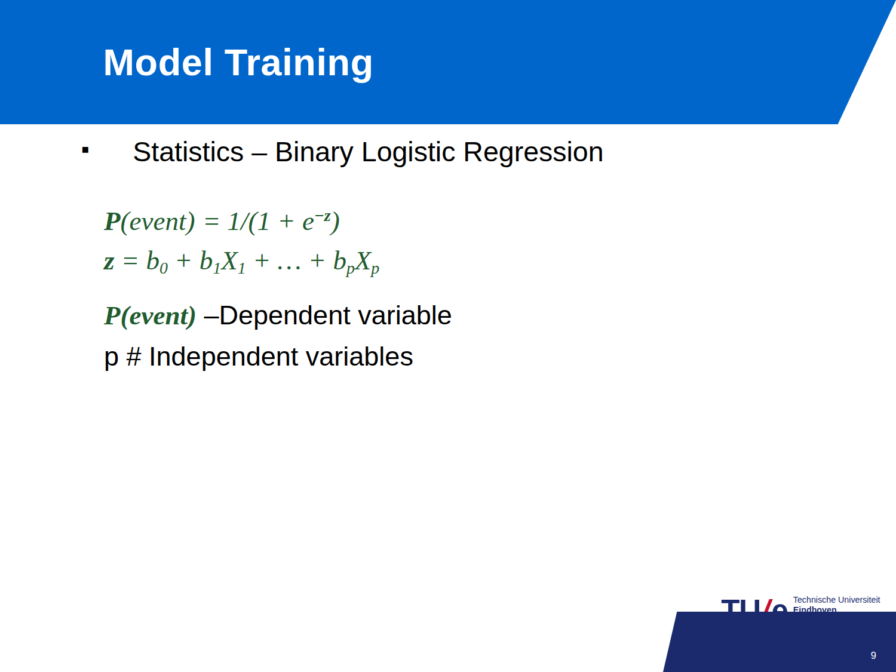Model Training
Statistics – Binary Logistic Regression
P(event) = 1/(1 + e−z)
z = b0 + b1X1 + … + bpXp
P(event) –Dependent variable
p # Independent variables
TU/e
Technische Universiteit
Eindhoven
University of Technology
9